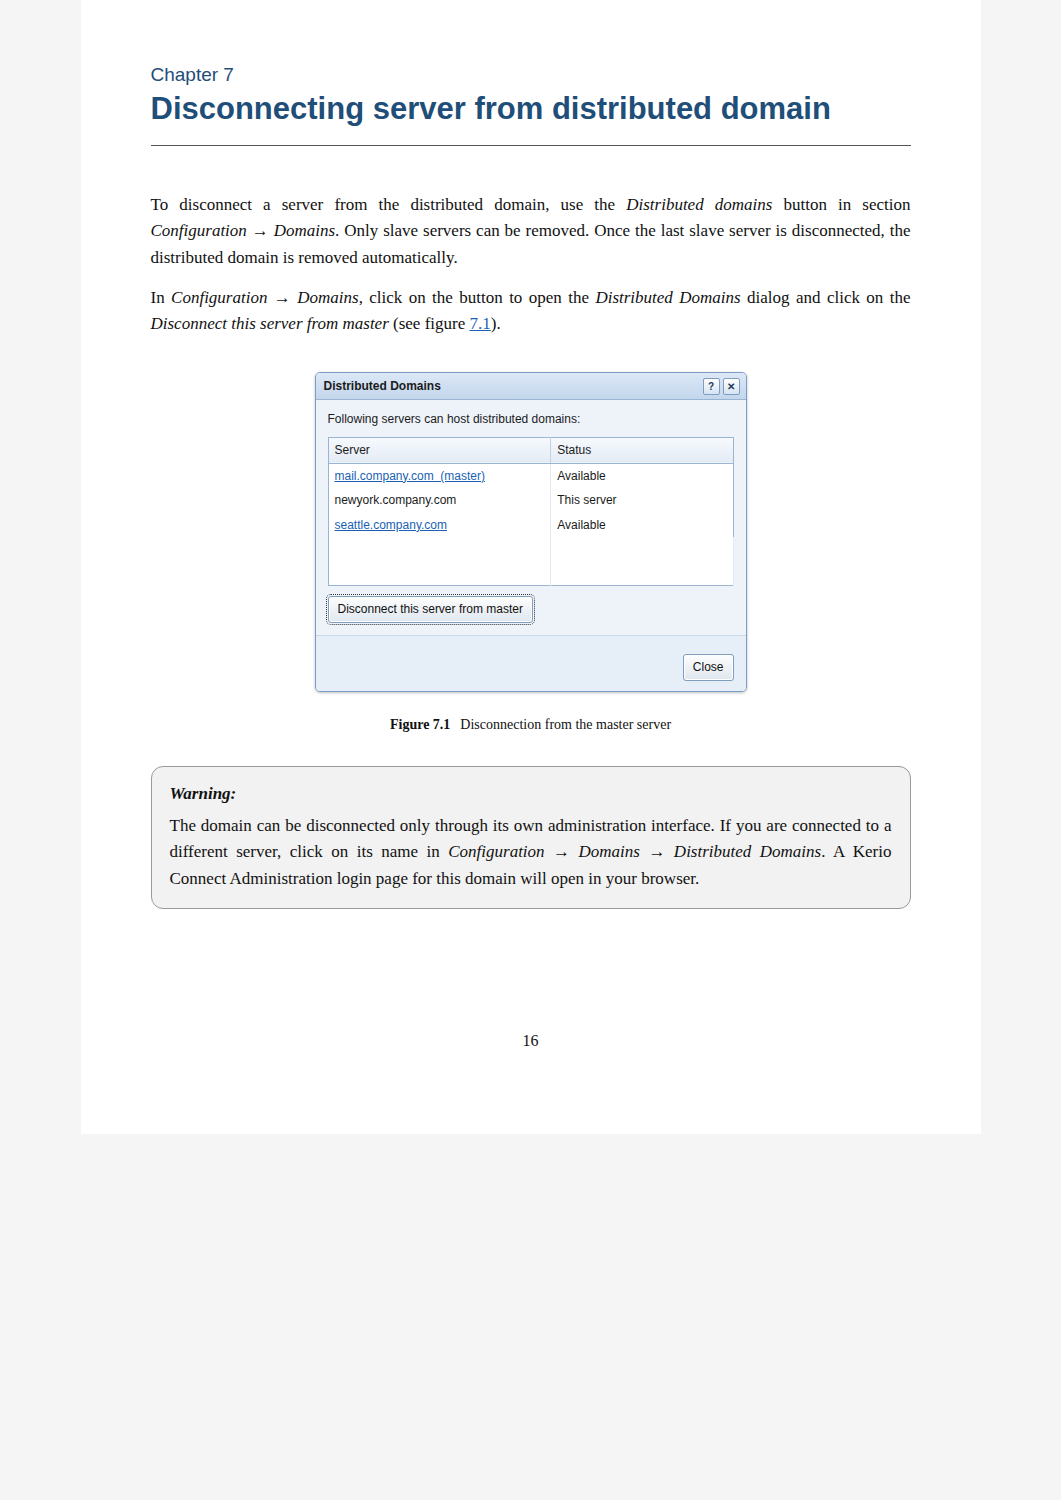Chapter 7
Disconnecting server from distributed domain
To disconnect a server from the distributed domain, use the Distributed domains button in section Configuration → Domains. Only slave servers can be removed. Once the last slave server is disconnected, the distributed domain is removed automatically.
In Configuration → Domains, click on the button to open the Distributed Domains dialog and click on the Disconnect this server from master (see figure 7.1).
Distributed Domains ? ✕
Following servers can host distributed domains:
| Server | Status |
| --- | --- |
| mail.company.com (master) | Available |
| newyork.company.com | This server |
| seattle.company.com | Available |
Disconnect this server from master
Close
Figure 7.1 Disconnection from the master server
Warning:
The domain can be disconnected only through its own administration interface. If you are connected to a different server, click on its name in Configuration → Domains → Distributed Domains. A Kerio Connect Administration login page for this domain will open in your browser.
16